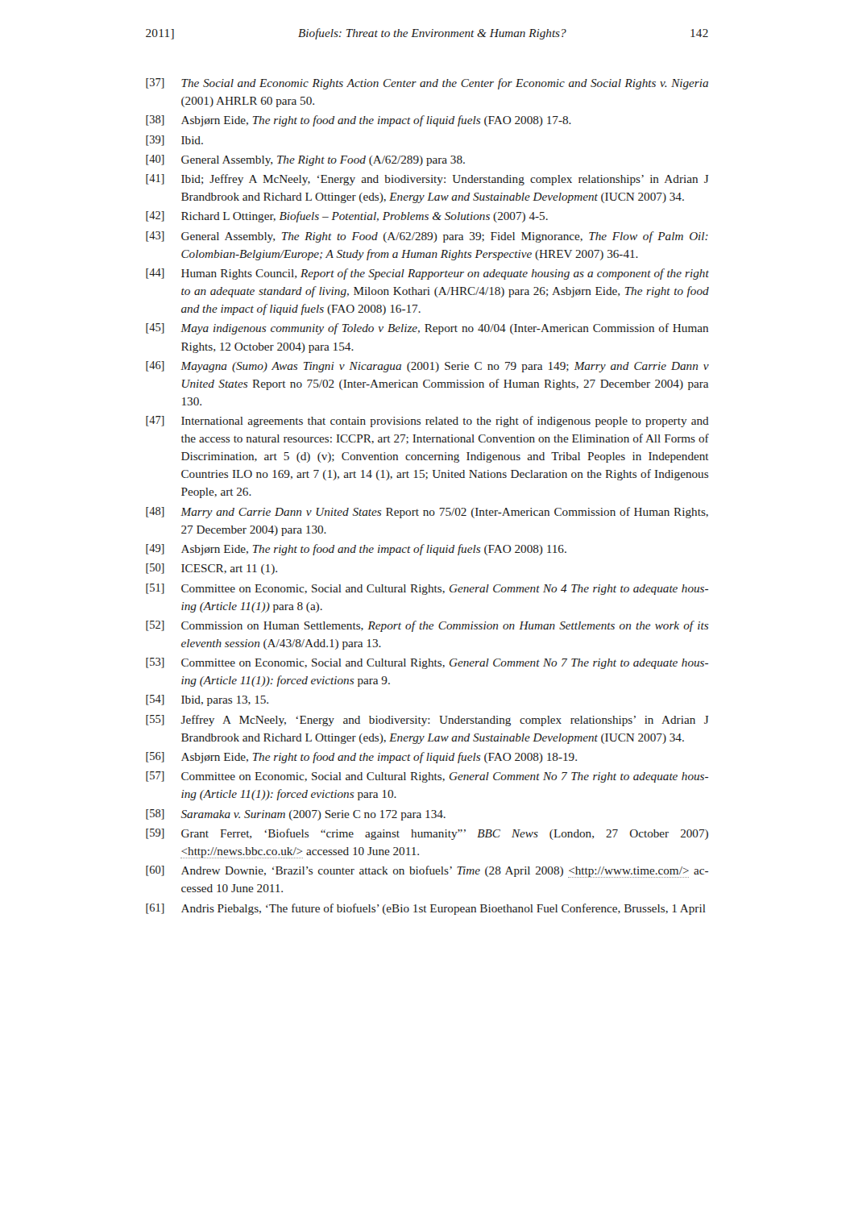2011] Biofuels: Threat to the Environment & Human Rights? 142
The Social and Economic Rights Action Center and the Center for Economic and Social Rights v. Nigeria (2001) AHRLR 60 para 50.
Asbjørn Eide, The right to food and the impact of liquid fuels (FAO 2008) 17-8.
Ibid.
General Assembly, The Right to Food (A/62/289) para 38.
Ibid; Jeffrey A McNeely, ‘Energy and biodiversity: Understanding complex relationships’ in Adrian J Brandbrook and Richard L Ottinger (eds), Energy Law and Sustainable Development (IUCN 2007) 34.
Richard L Ottinger, Biofuels – Potential, Problems & Solutions (2007) 4-5.
General Assembly, The Right to Food (A/62/289) para 39; Fidel Mignorance, The Flow of Palm Oil: Colombian-Belgium/Europe; A Study from a Human Rights Perspective (HREV 2007) 36-41.
Human Rights Council, Report of the Special Rapporteur on adequate housing as a component of the right to an adequate standard of living, Miloon Kothari (A/HRC/4/18) para 26; Asbjørn Eide, The right to food and the impact of liquid fuels (FAO 2008) 16-17.
Maya indigenous community of Toledo v Belize, Report no 40/04 (Inter-American Commission of Human Rights, 12 October 2004) para 154.
Mayagna (Sumo) Awas Tingni v Nicaragua (2001) Serie C no 79 para 149; Marry and Carrie Dann v United States Report no 75/02 (Inter-American Commission of Human Rights, 27 December 2004) para 130.
International agreements that contain provisions related to the right of indigenous people to property and the access to natural resources: ICCPR, art 27; International Convention on the Elimination of All Forms of Discrimination, art 5 (d) (v); Convention concerning Indigenous and Tribal Peoples in Independent Countries ILO no 169, art 7 (1), art 14 (1), art 15; United Nations Declaration on the Rights of Indigenous People, art 26.
Marry and Carrie Dann v United States Report no 75/02 (Inter-American Commission of Human Rights, 27 December 2004) para 130.
Asbjørn Eide, The right to food and the impact of liquid fuels (FAO 2008) 116.
ICESCR, art 11 (1).
Committee on Economic, Social and Cultural Rights, General Comment No 4 The right to adequate housing (Article 11(1)) para 8 (a).
Commission on Human Settlements, Report of the Commission on Human Settlements on the work of its eleventh session (A/43/8/Add.1) para 13.
Committee on Economic, Social and Cultural Rights, General Comment No 7 The right to adequate housing (Article 11(1)): forced evictions para 9.
Ibid, paras 13, 15.
Jeffrey A McNeely, ‘Energy and biodiversity: Understanding complex relationships’ in Adrian J Brandbrook and Richard L Ottinger (eds), Energy Law and Sustainable Development (IUCN 2007) 34.
Asbjørn Eide, The right to food and the impact of liquid fuels (FAO 2008) 18-19.
Committee on Economic, Social and Cultural Rights, General Comment No 7 The right to adequate housing (Article 11(1)): forced evictions para 10.
Saramaka v. Surinam (2007) Serie C no 172 para 134.
Grant Ferret, ‘Biofuels “crime against humanity”’ BBC News (London, 27 October 2007) <http://news.bbc.co.uk/> accessed 10 June 2011.
Andrew Downie, ‘Brazil’s counter attack on biofuels’ Time (28 April 2008) <http://www.time.com/> accessed 10 June 2011.
Andris Piebalgs, ‘The future of biofuels’ (eBio 1st European Bioethanol Fuel Conference, Brussels, 1 April